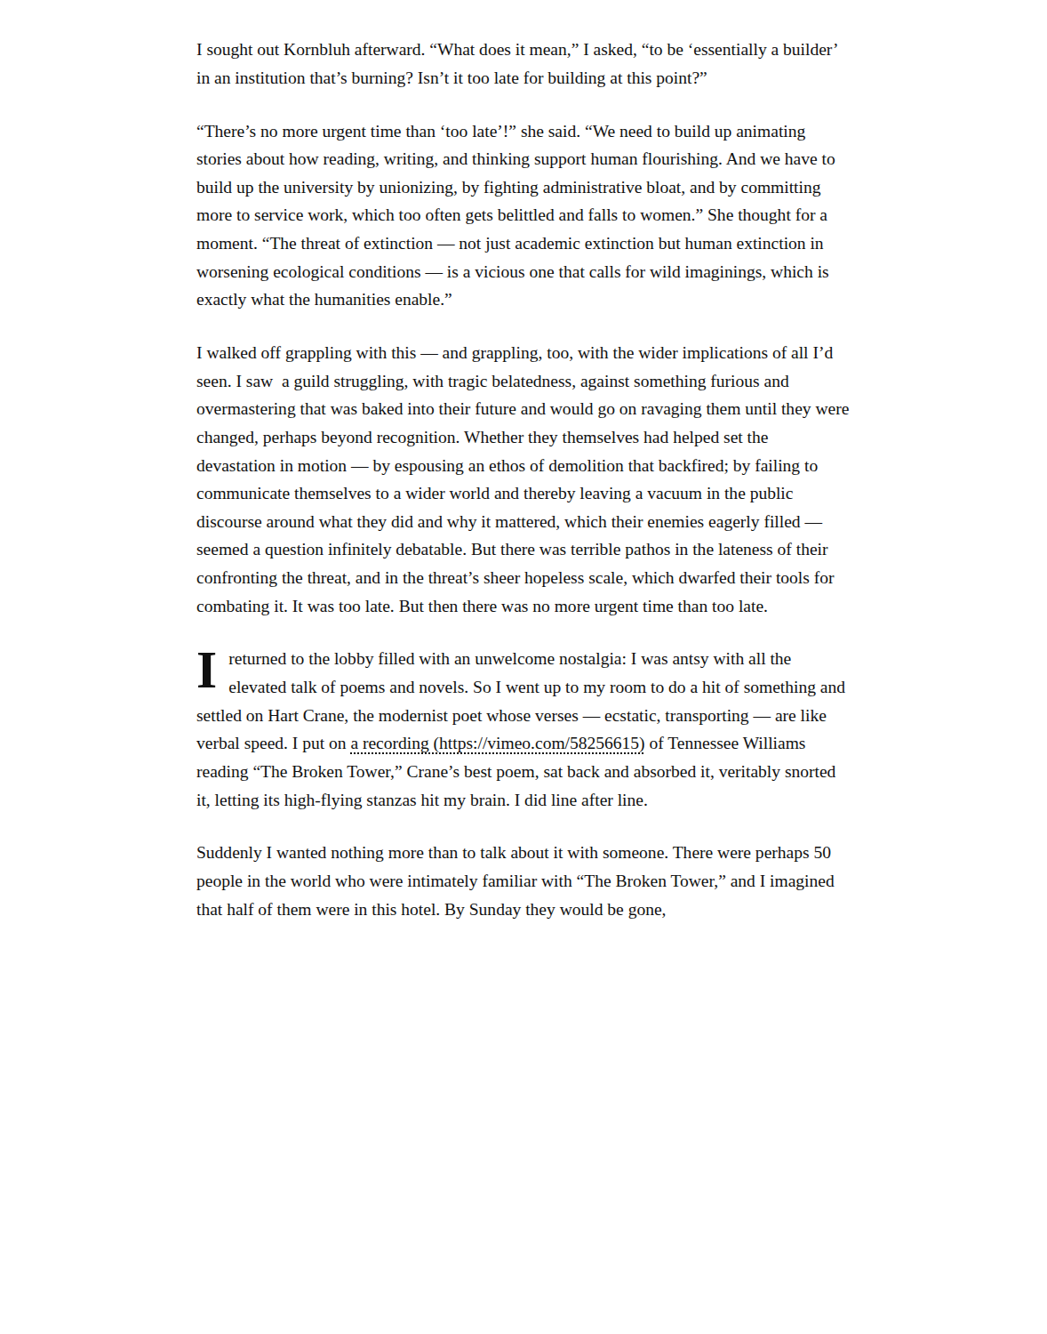I sought out Kornbluh afterward. “What does it mean,” I asked, “to be ‘essentially a builder’ in an institution that’s burning? Isn’t it too late for building at this point?”
“There’s no more urgent time than ‘too late’!” she said. “We need to build up animating stories about how reading, writing, and thinking support human flourishing. And we have to build up the university by unionizing, by fighting administrative bloat, and by committing more to service work, which too often gets belittled and falls to women.” She thought for a moment. “The threat of extinction — not just academic extinction but human extinction in worsening ecological conditions — is a vicious one that calls for wild imaginings, which is exactly what the humanities enable.”
I walked off grappling with this — and grappling, too, with the wider implications of all I’d seen. I saw a guild struggling, with tragic belatedness, against something furious and overmastering that was baked into their future and would go on ravaging them until they were changed, perhaps beyond recognition. Whether they themselves had helped set the devastation in motion — by espousing an ethos of demolition that backfired; by failing to communicate themselves to a wider world and thereby leaving a vacuum in the public discourse around what they did and why it mattered, which their enemies eagerly filled — seemed a question infinitely debatable. But there was terrible pathos in the lateness of their confronting the threat, and in the threat’s sheer hopeless scale, which dwarfed their tools for combating it. It was too late. But then there was no more urgent time than too late.
I returned to the lobby filled with an unwelcome nostalgia: I was antsy with all the elevated talk of poems and novels. So I went up to my room to do a hit of something and settled on Hart Crane, the modernist poet whose verses — ecstatic, transporting — are like verbal speed. I put on a recording (https://vimeo.com/58256615) of Tennessee Williams reading “The Broken Tower,” Crane’s best poem, sat back and absorbed it, veritably snorted it, letting its high-flying stanzas hit my brain. I did line after line.
Suddenly I wanted nothing more than to talk about it with someone. There were perhaps 50 people in the world who were intimately familiar with “The Broken Tower,” and I imagined that half of them were in this hotel. By Sunday they would be gone,